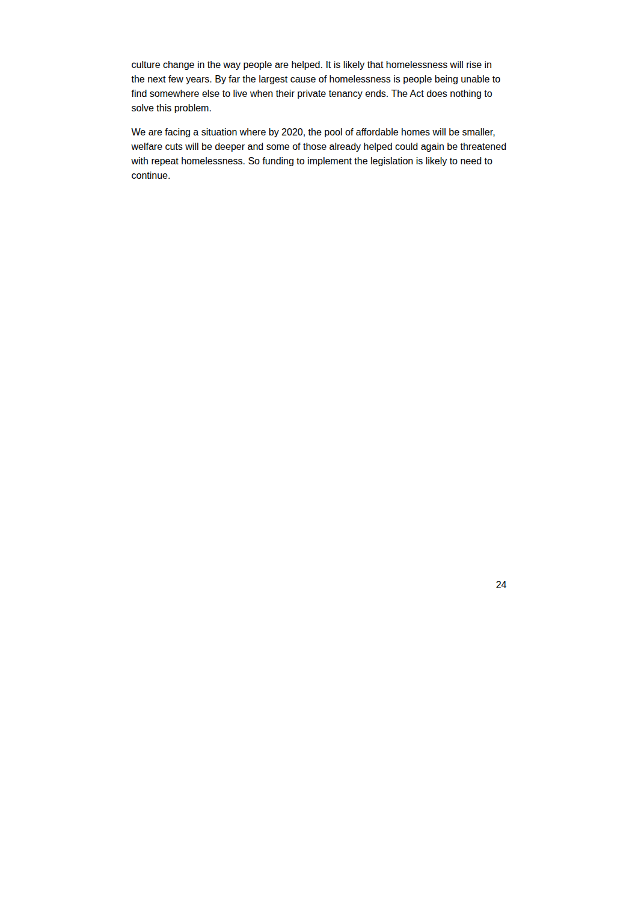culture change in the way people are helped. It is likely that homelessness will rise in the next few years. By far the largest cause of homelessness is people being unable to find somewhere else to live when their private tenancy ends. The Act does nothing to solve this problem.
We are facing a situation where by 2020, the pool of affordable homes will be smaller, welfare cuts will be deeper and some of those already helped could again be threatened with repeat homelessness. So funding to implement the legislation is likely to need to continue.
24